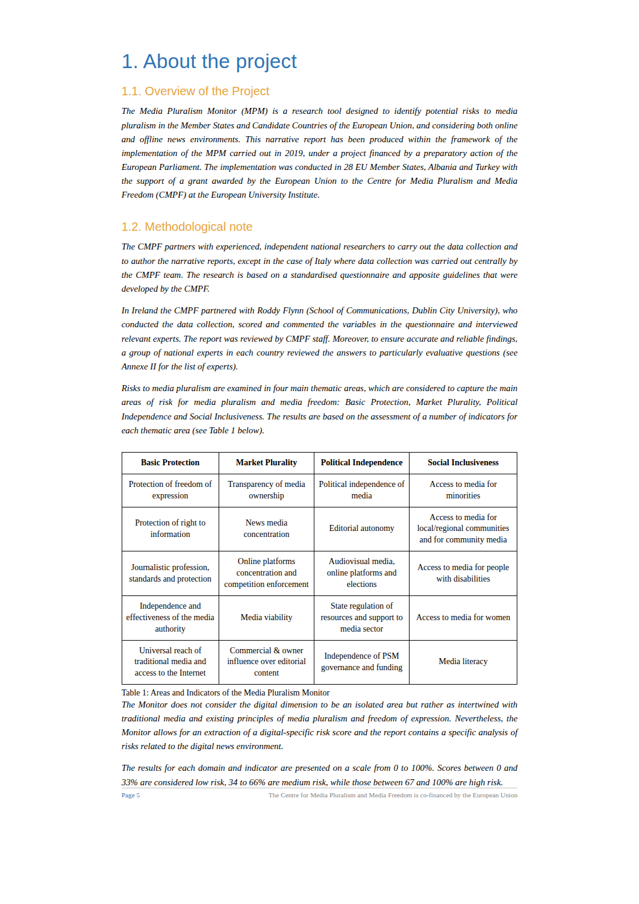1. About the project
1.1. Overview of the Project
The Media Pluralism Monitor (MPM) is a research tool designed to identify potential risks to media pluralism in the Member States and Candidate Countries of the European Union, and considering both online and offline news environments. This narrative report has been produced within the framework of the implementation of the MPM carried out in 2019, under a project financed by a preparatory action of the European Parliament. The implementation was conducted in 28 EU Member States, Albania and Turkey with the support of a grant awarded by the European Union to the Centre for Media Pluralism and Media Freedom (CMPF) at the European University Institute.
1.2. Methodological note
The CMPF partners with experienced, independent national researchers to carry out the data collection and to author the narrative reports, except in the case of Italy where data collection was carried out centrally by the CMPF team. The research is based on a standardised questionnaire and apposite guidelines that were developed by the CMPF.
In Ireland the CMPF partnered with Roddy Flynn (School of Communications, Dublin City University), who conducted the data collection, scored and commented the variables in the questionnaire and interviewed relevant experts. The report was reviewed by CMPF staff. Moreover, to ensure accurate and reliable findings, a group of national experts in each country reviewed the answers to particularly evaluative questions (see Annexe II for the list of experts).
Risks to media pluralism are examined in four main thematic areas, which are considered to capture the main areas of risk for media pluralism and media freedom: Basic Protection, Market Plurality, Political Independence and Social Inclusiveness. The results are based on the assessment of a number of indicators for each thematic area (see Table 1 below).
| Basic Protection | Market Plurality | Political Independence | Social Inclusiveness |
| --- | --- | --- | --- |
| Protection of freedom of expression | Transparency of media ownership | Political independence of media | Access to media for minorities |
| Protection of right to information | News media concentration | Editorial autonomy | Access to media for local/regional communities and for community media |
| Journalistic profession, standards and protection | Online platforms concentration and competition enforcement | Audiovisual media, online platforms and elections | Access to media for people with disabilities |
| Independence and effectiveness of the media authority | Media viability | State regulation of resources and support to media sector | Access to media for women |
| Universal reach of traditional media and access to the Internet | Commercial & owner influence over editorial content | Independence of PSM governance and funding | Media literacy |
Table 1: Areas and Indicators of the Media Pluralism Monitor
The Monitor does not consider the digital dimension to be an isolated area but rather as intertwined with traditional media and existing principles of media pluralism and freedom of expression. Nevertheless, the Monitor allows for an extraction of a digital-specific risk score and the report contains a specific analysis of risks related to the digital news environment.
The results for each domain and indicator are presented on a scale from 0 to 100%. Scores between 0 and 33% are considered low risk, 34 to 66% are medium risk, while those between 67 and 100% are high risk.
Page 5
The Centre for Media Pluralism and Media Freedom is co-financed by the European Union